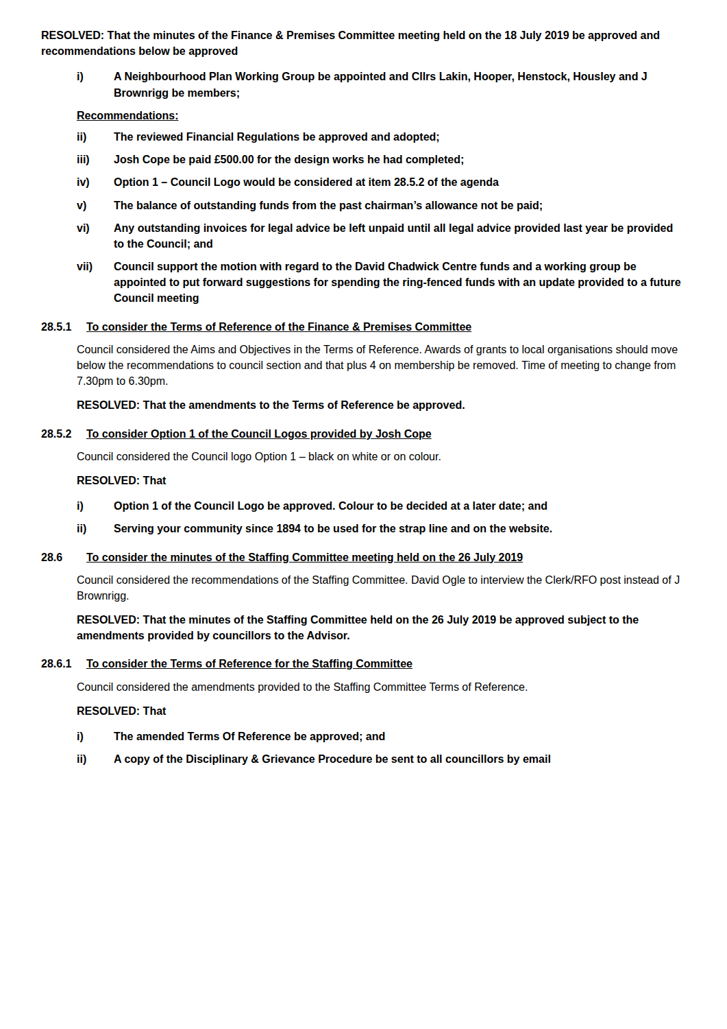RESOLVED: That the minutes of the Finance & Premises Committee meeting held on the 18 July 2019 be approved and recommendations below be approved
i) A Neighbourhood Plan Working Group be appointed and Cllrs Lakin, Hooper, Henstock, Housley and J Brownrigg be members;
Recommendations:
ii) The reviewed Financial Regulations be approved and adopted;
iii) Josh Cope be paid £500.00 for the design works he had completed;
iv) Option 1 – Council Logo would be considered at item 28.5.2 of the agenda
v) The balance of outstanding funds from the past chairman’s allowance not be paid;
vi) Any outstanding invoices for legal advice be left unpaid until all legal advice provided last year be provided to the Council; and
vii) Council support the motion with regard to the David Chadwick Centre funds and a working group be appointed to put forward suggestions for spending the ring-fenced funds with an update provided to a future Council meeting
28.5.1 To consider the Terms of Reference of the Finance & Premises Committee
Council considered the Aims and Objectives in the Terms of Reference. Awards of grants to local organisations should move below the recommendations to council section and that plus 4 on membership be removed. Time of meeting to change from 7.30pm to 6.30pm.
RESOLVED: That the amendments to the Terms of Reference be approved.
28.5.2 To consider Option 1 of the Council Logos provided by Josh Cope
Council considered the Council logo Option 1 – black on white or on colour.
RESOLVED: That
i) Option 1 of the Council Logo be approved. Colour to be decided at a later date; and
ii) Serving your community since 1894 to be used for the strap line and on the website.
28.6 To consider the minutes of the Staffing Committee meeting held on the 26 July 2019
Council considered the recommendations of the Staffing Committee. David Ogle to interview the Clerk/RFO post instead of J Brownrigg.
RESOLVED: That the minutes of the Staffing Committee held on the 26 July 2019 be approved subject to the amendments provided by councillors to the Advisor.
28.6.1 To consider the Terms of Reference for the Staffing Committee
Council considered the amendments provided to the Staffing Committee Terms of Reference.
RESOLVED: That
i) The amended Terms Of Reference be approved; and
ii) A copy of the Disciplinary & Grievance Procedure be sent to all councillors by email